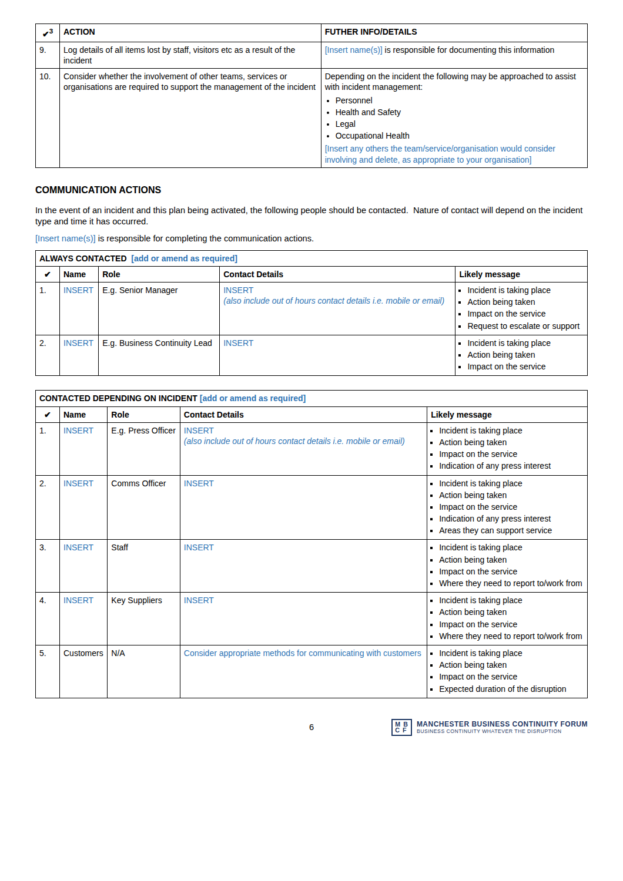| ✔ 3 | ACTION | FUTHER INFO/DETAILS |
| --- | --- | --- |
| 9. | Log details of all items lost by staff, visitors etc as a result of the incident | [Insert name(s)] is responsible for documenting this information |
| 10. | Consider whether the involvement of other teams, services or organisations are required to support the management of the incident | Depending on the incident the following may be approached to assist with incident management: Personnel Health and Safety Legal Occupational Health [Insert any others the team/service/organisation would consider involving and delete, as appropriate to your organisation] |
COMMUNICATION ACTIONS
In the event of an incident and this plan being activated, the following people should be contacted. Nature of contact will depend on the incident type and time it has occurred.
[Insert name(s)] is responsible for completing the communication actions.
| ALWAYS CONTACTED [add or amend as required] |
| ✔ | Name | Role | Contact Details | Likely message |
| 1. | INSERT | E.g. Senior Manager | INSERT (also include out of hours contact details i.e. mobile or email) | Incident is taking place Action being taken Impact on the service Request to escalate or support |
| 2. | INSERT | E.g. Business Continuity Lead | INSERT | Incident is taking place Action being taken Impact on the service |
| CONTACTED DEPENDING ON INCIDENT [add or amend as required] |
| ✔ | Name | Role | Contact Details | Likely message |
| 1. | INSERT | E.g. Press Officer | INSERT (also include out of hours contact details i.e. mobile or email) | Incident is taking place Action being taken Impact on the service Indication of any press interest |
| 2. | INSERT | Comms Officer | INSERT | Incident is taking place Action being taken Impact on the service Indication of any press interest Areas they can support service |
| 3. | INSERT | Staff | INSERT | Incident is taking place Action being taken Impact on the service Where they need to report to/work from |
| 4. | INSERT | Key Suppliers | INSERT | Incident is taking place Action being taken Impact on the service Where they need to report to/work from |
| 5. | Customers | N/A | Consider appropriate methods for communicating with customers | Incident is taking place Action being taken Impact on the service Expected duration of the disruption |
6
M B
C F
MANCHESTER BUSINESS CONTINUITY FORUM
BUSINESS CONTINUITY WHATEVER THE DISRUPTION